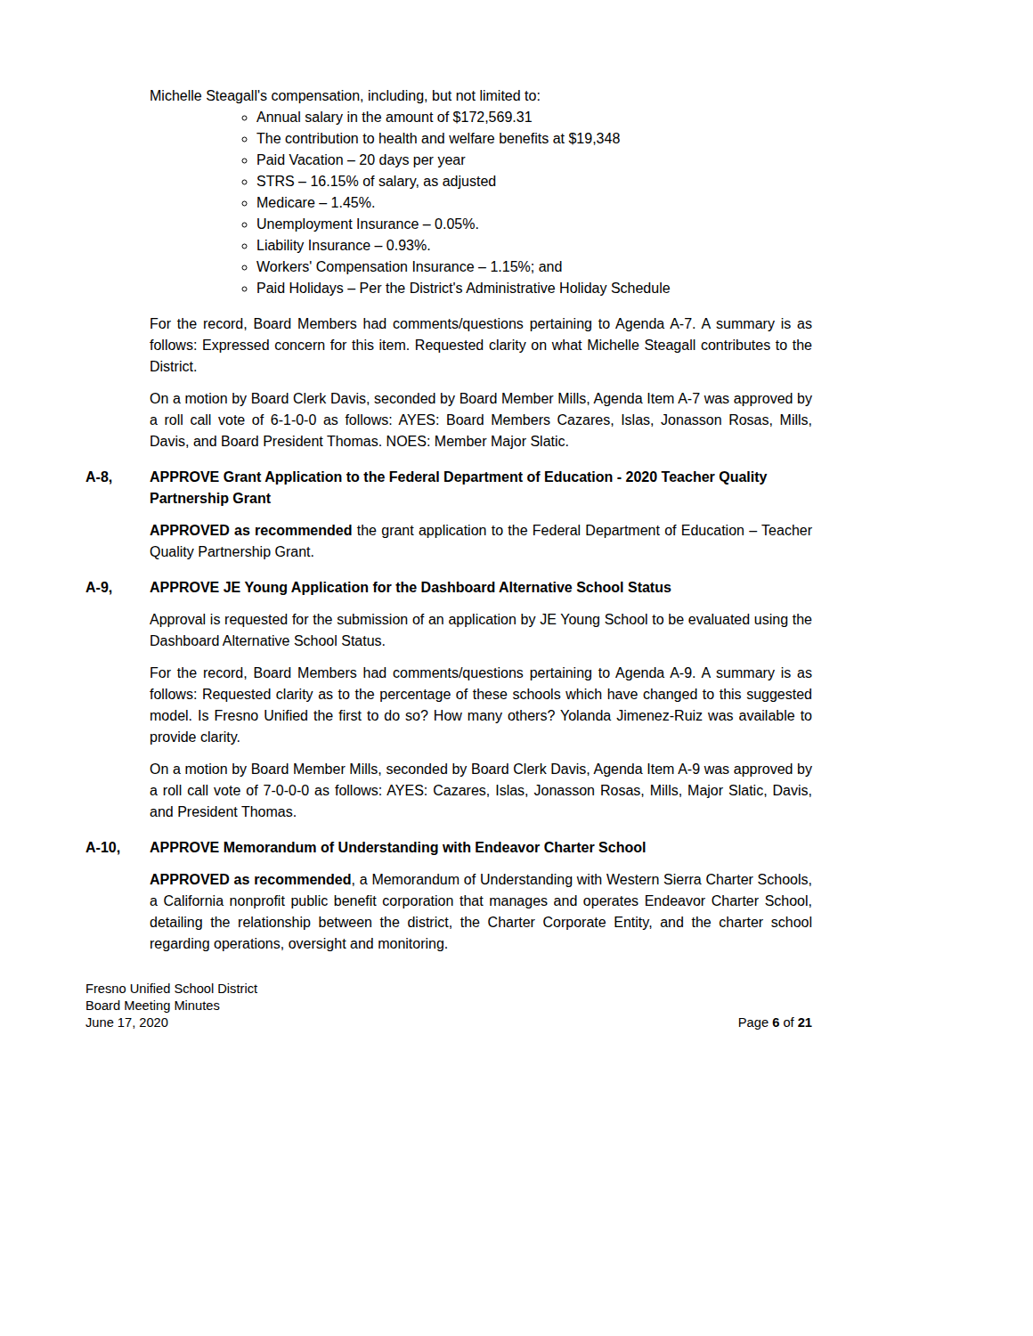Michelle Steagall's compensation, including, but not limited to:
Annual salary in the amount of $172,569.31
The contribution to health and welfare benefits at $19,348
Paid Vacation – 20 days per year
STRS – 16.15% of salary, as adjusted
Medicare – 1.45%.
Unemployment Insurance – 0.05%.
Liability Insurance – 0.93%.
Workers' Compensation Insurance – 1.15%; and
Paid Holidays – Per the District's Administrative Holiday Schedule
For the record, Board Members had comments/questions pertaining to Agenda A-7. A summary is as follows: Expressed concern for this item. Requested clarity on what Michelle Steagall contributes to the District.
On a motion by Board Clerk Davis, seconded by Board Member Mills, Agenda Item A-7 was approved by a roll call vote of 6-1-0-0 as follows: AYES: Board Members Cazares, Islas, Jonasson Rosas, Mills, Davis, and Board President Thomas. NOES: Member Major Slatic.
A-8, APPROVE Grant Application to the Federal Department of Education - 2020 Teacher Quality Partnership Grant
APPROVED as recommended the grant application to the Federal Department of Education – Teacher Quality Partnership Grant.
A-9, APPROVE JE Young Application for the Dashboard Alternative School Status
Approval is requested for the submission of an application by JE Young School to be evaluated using the Dashboard Alternative School Status.
For the record, Board Members had comments/questions pertaining to Agenda A-9. A summary is as follows: Requested clarity as to the percentage of these schools which have changed to this suggested model. Is Fresno Unified the first to do so? How many others? Yolanda Jimenez-Ruiz was available to provide clarity.
On a motion by Board Member Mills, seconded by Board Clerk Davis, Agenda Item A-9 was approved by a roll call vote of 7-0-0-0 as follows: AYES: Cazares, Islas, Jonasson Rosas, Mills, Major Slatic, Davis, and President Thomas.
A-10, APPROVE Memorandum of Understanding with Endeavor Charter School
APPROVED as recommended, a Memorandum of Understanding with Western Sierra Charter Schools, a California nonprofit public benefit corporation that manages and operates Endeavor Charter School, detailing the relationship between the district, the Charter Corporate Entity, and the charter school regarding operations, oversight and monitoring.
Fresno Unified School District
Board Meeting Minutes
June 17, 2020
Page 6 of 21